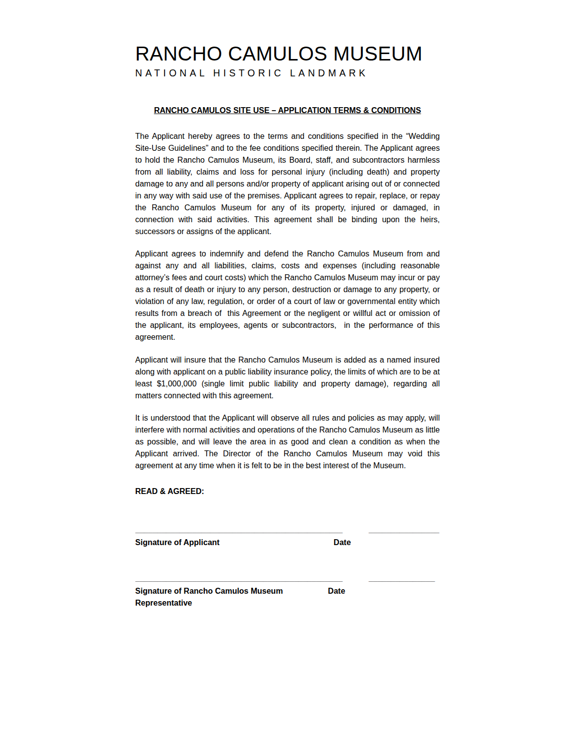RANCHO CAMULOS MUSEUM
NATIONAL HISTORIC LANDMARK
RANCHO CAMULOS SITE USE – APPLICATION TERMS & CONDITIONS
The Applicant hereby agrees to the terms and conditions specified in the “Wedding Site-Use Guidelines” and to the fee conditions specified therein. The Applicant agrees to hold the Rancho Camulos Museum, its Board, staff, and subcontractors harmless from all liability, claims and loss for personal injury (including death) and property damage to any and all persons and/or property of applicant arising out of or connected in any way with said use of the premises. Applicant agrees to repair, replace, or repay the Rancho Camulos Museum for any of its property, injured or damaged, in connection with said activities. This agreement shall be binding upon the heirs, successors or assigns of the applicant.
Applicant agrees to indemnify and defend the Rancho Camulos Museum from and against any and all liabilities, claims, costs and expenses (including reasonable attorney’s fees and court costs) which the Rancho Camulos Museum may incur or pay as a result of death or injury to any person, destruction or damage to any property, or violation of any law, regulation, or order of a court of law or governmental entity which results from a breach of this Agreement or the negligent or willful act or omission of the applicant, its employees, agents or subcontractors, in the performance of this agreement.
Applicant will insure that the Rancho Camulos Museum is added as a named insured along with applicant on a public liability insurance policy, the limits of which are to be at least $1,000,000 (single limit public liability and property damage), regarding all matters connected with this agreement.
It is understood that the Applicant will observe all rules and policies as may apply, will interfere with normal activities and operations of the Rancho Camulos Museum as little as possible, and will leave the area in as good and clean a condition as when the Applicant arrived. The Director of the Rancho Camulos Museum may void this agreement at any time when it is felt to be in the best interest of the Museum.
READ & AGREED:
_______________________________________________ ________________
Signature of Applicant Date
_______________________________________________ _______________
Signature of Rancho Camulos Museum Representative Date